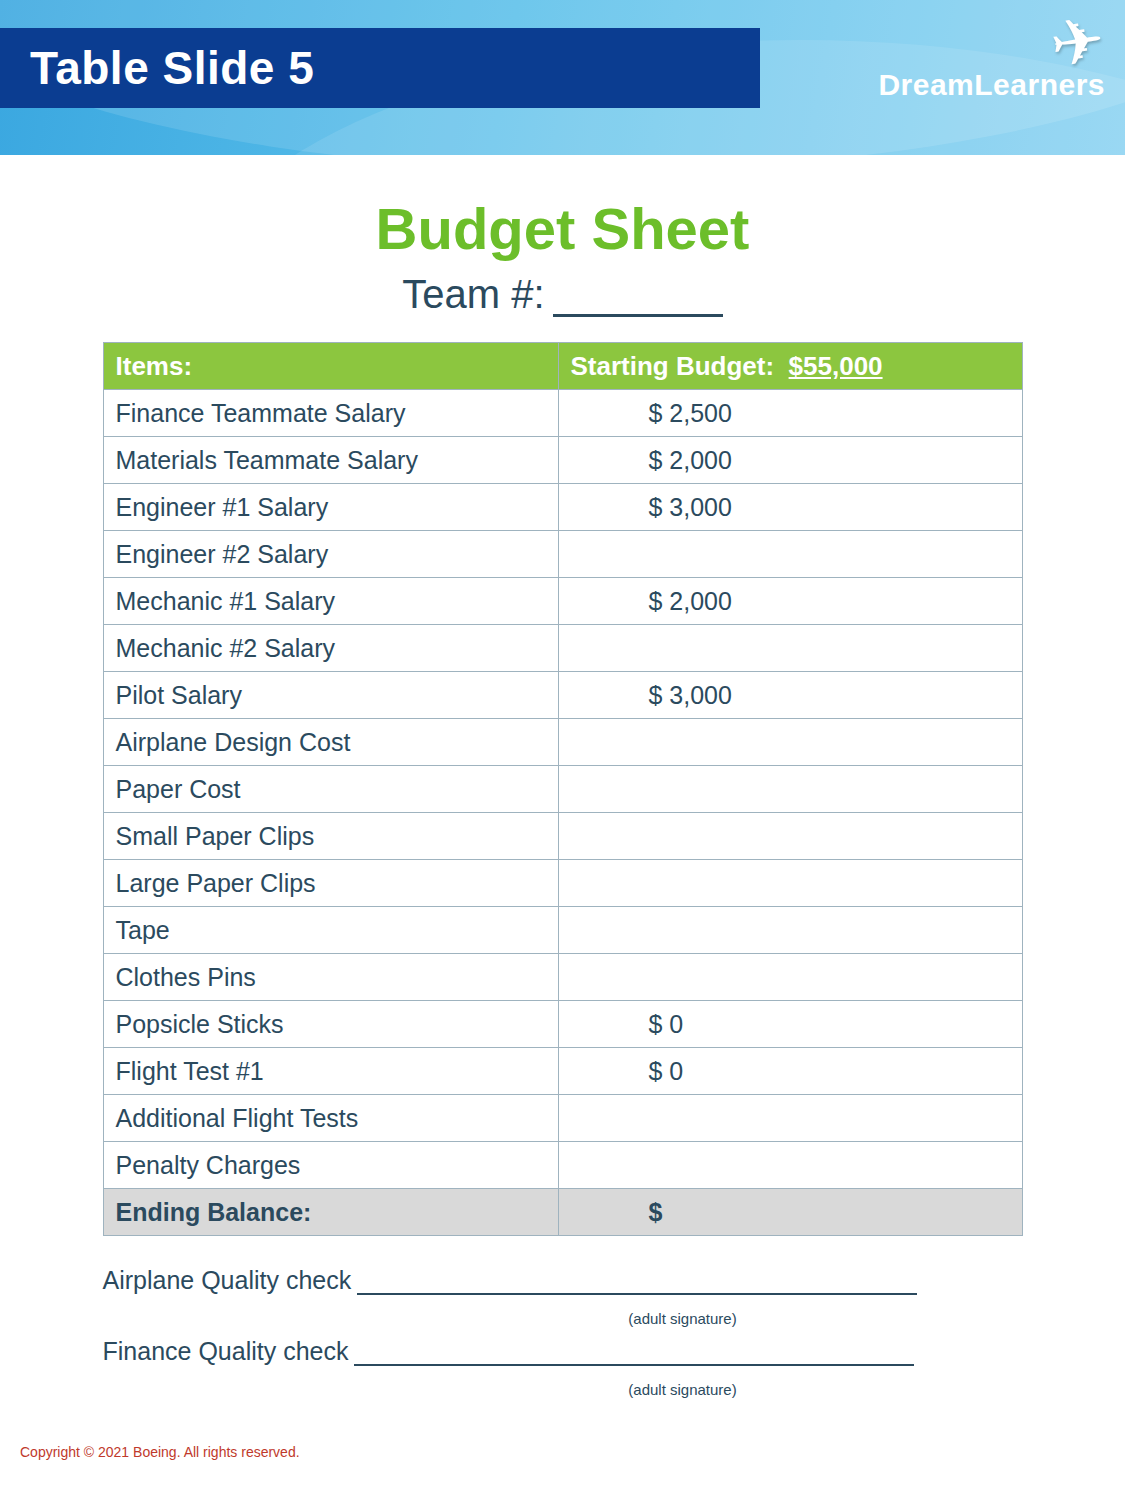Table Slide 5
✈ DreamLearners
Budget Sheet
Team #:
| Items: | Starting Budget: $55,000 |
| --- | --- |
| Finance Teammate Salary | $ 2,500 |
| Materials Teammate Salary | $ 2,000 |
| Engineer #1 Salary | $ 3,000 |
| Engineer #2 Salary | |
| Mechanic #1 Salary | $ 2,000 |
| Mechanic #2 Salary | |
| Pilot Salary | $ 3,000 |
| Airplane Design Cost | |
| Paper Cost | |
| Small Paper Clips | |
| Large Paper Clips | |
| Tape | |
| Clothes Pins | |
| Popsicle Sticks | $ 0 |
| Flight Test #1 | $ 0 |
| Additional Flight Tests | |
| Penalty Charges | |
| Ending Balance: | $ |
Airplane Quality check
(adult signature)
Finance Quality check
(adult signature)
Copyright © 2021 Boeing. All rights reserved.